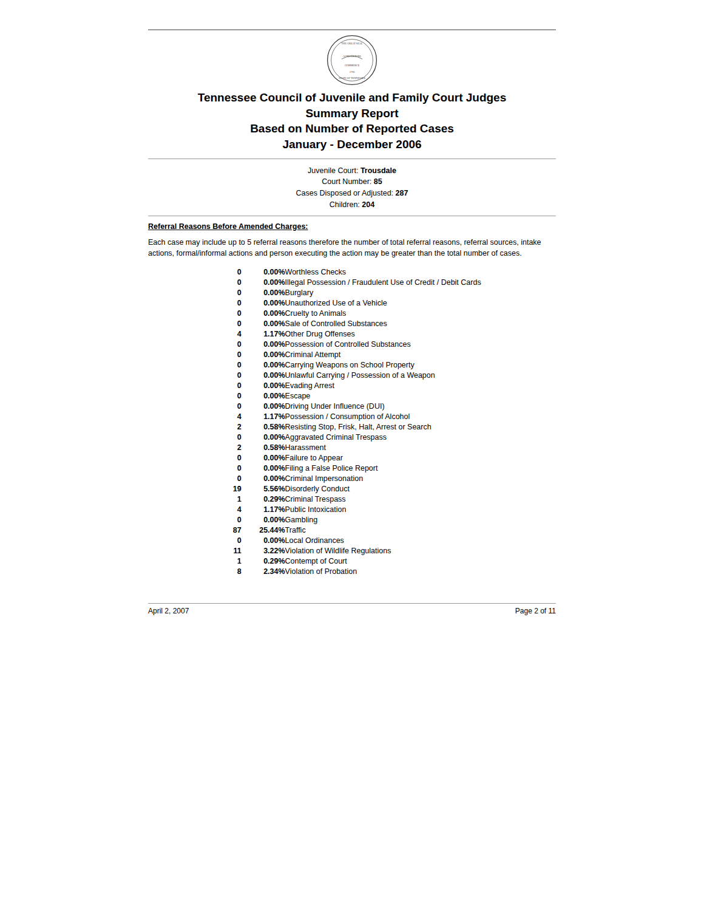Tennessee Council of Juvenile and Family Court Judges
Summary Report
Based on Number of Reported Cases
January - December 2006
Juvenile Court: Trousdale
Court Number: 85
Cases Disposed or Adjusted: 287
Children: 204
Referral Reasons Before Amended Charges:
Each case may include up to 5 referral reasons therefore the number of total referral reasons, referral sources, intake actions, formal/informal actions and person executing the action may be greater than the total number of cases.
| 0 | 0.00% | Worthless Checks |
| 0 | 0.00% | Illegal Possession / Fraudulent Use of Credit / Debit Cards |
| 0 | 0.00% | Burglary |
| 0 | 0.00% | Unauthorized Use of a Vehicle |
| 0 | 0.00% | Cruelty to Animals |
| 0 | 0.00% | Sale of Controlled Substances |
| 4 | 1.17% | Other Drug Offenses |
| 0 | 0.00% | Possession of Controlled Substances |
| 0 | 0.00% | Criminal Attempt |
| 0 | 0.00% | Carrying Weapons on School Property |
| 0 | 0.00% | Unlawful Carrying / Possession of a Weapon |
| 0 | 0.00% | Evading Arrest |
| 0 | 0.00% | Escape |
| 0 | 0.00% | Driving Under Influence (DUI) |
| 4 | 1.17% | Possession / Consumption of Alcohol |
| 2 | 0.58% | Resisting Stop, Frisk, Halt, Arrest or Search |
| 0 | 0.00% | Aggravated Criminal Trespass |
| 2 | 0.58% | Harassment |
| 0 | 0.00% | Failure to Appear |
| 0 | 0.00% | Filing a False Police Report |
| 0 | 0.00% | Criminal Impersonation |
| 19 | 5.56% | Disorderly Conduct |
| 1 | 0.29% | Criminal Trespass |
| 4 | 1.17% | Public Intoxication |
| 0 | 0.00% | Gambling |
| 87 | 25.44% | Traffic |
| 0 | 0.00% | Local Ordinances |
| 11 | 3.22% | Violation of Wildlife Regulations |
| 1 | 0.29% | Contempt of Court |
| 8 | 2.34% | Violation of Probation |
April 2, 2007 Page 2 of 11